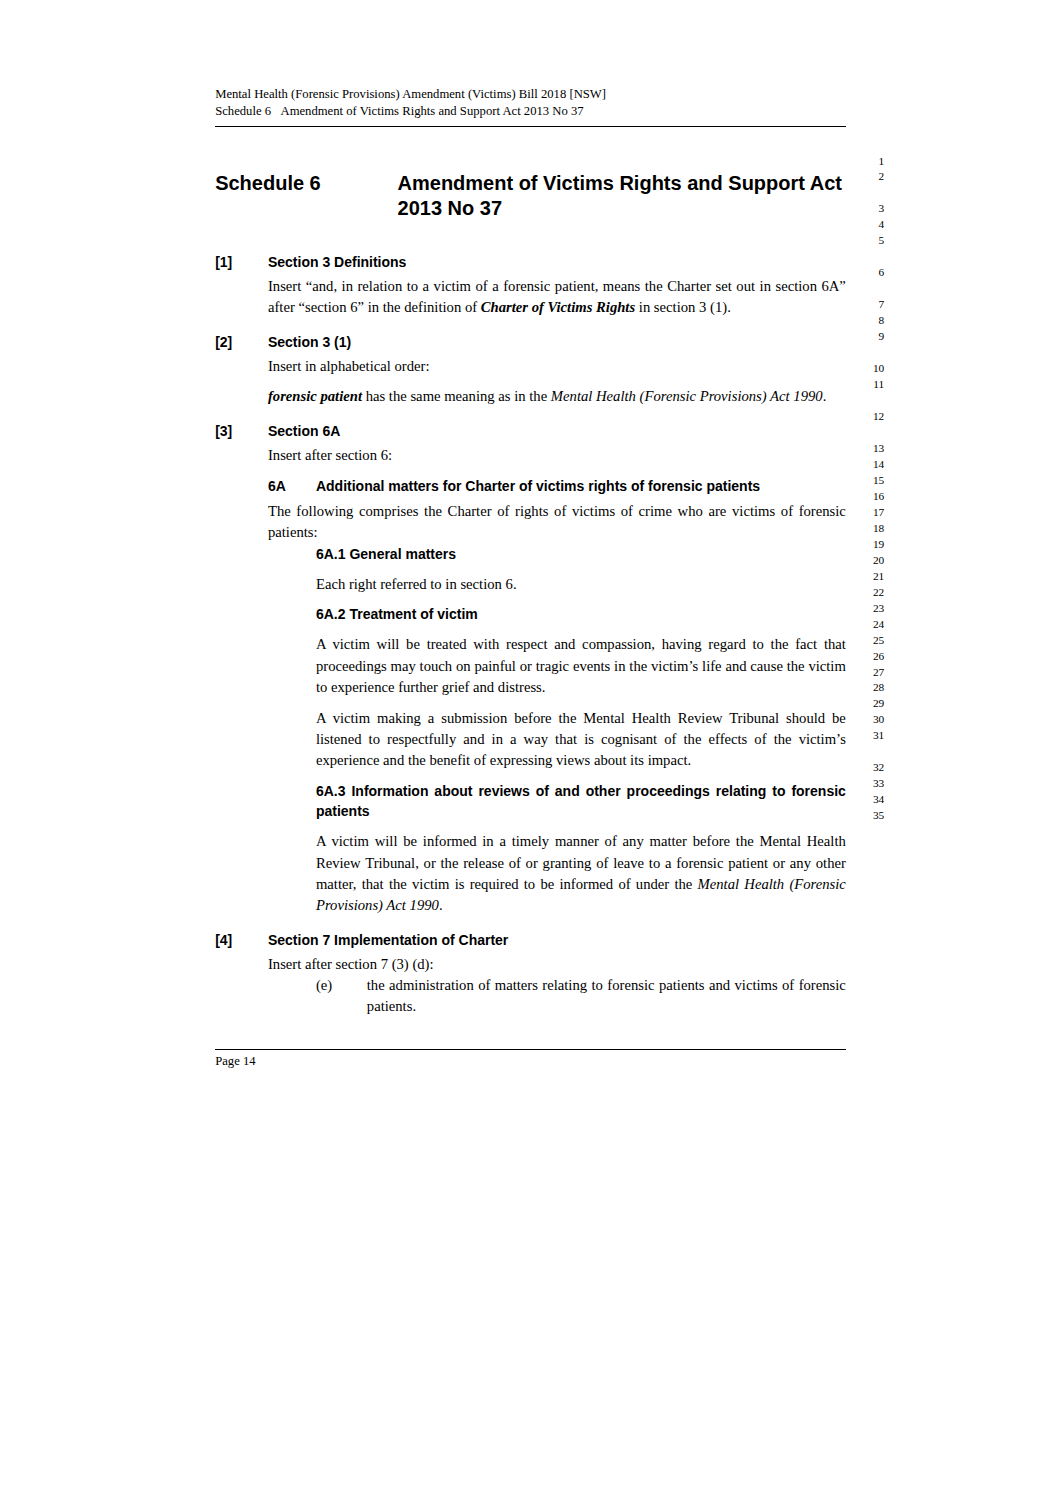Mental Health (Forensic Provisions) Amendment (Victims) Bill 2018 [NSW] Schedule 6 Amendment of Victims Rights and Support Act 2013 No 37
Schedule 6 Amendment of Victims Rights and Support Act 2013 No 37
[1] Section 3 Definitions
Insert “and, in relation to a victim of a forensic patient, means the Charter set out in section 6A” after “section 6” in the definition of Charter of Victims Rights in section 3 (1).
[2] Section 3 (1)
Insert in alphabetical order:
forensic patient has the same meaning as in the Mental Health (Forensic Provisions) Act 1990.
[3] Section 6A
Insert after section 6:
6A Additional matters for Charter of victims rights of forensic patients
The following comprises the Charter of rights of victims of crime who are victims of forensic patients:
6A.1 General matters
Each right referred to in section 6.
6A.2 Treatment of victim
A victim will be treated with respect and compassion, having regard to the fact that proceedings may touch on painful or tragic events in the victim’s life and cause the victim to experience further grief and distress.
A victim making a submission before the Mental Health Review Tribunal should be listened to respectfully and in a way that is cognisant of the effects of the victim’s experience and the benefit of expressing views about its impact.
6A.3 Information about reviews of and other proceedings relating to forensic patients
A victim will be informed in a timely manner of any matter before the Mental Health Review Tribunal, or the release of or granting of leave to a forensic patient or any other matter, that the victim is required to be informed of under the Mental Health (Forensic Provisions) Act 1990.
[4] Section 7 Implementation of Charter
Insert after section 7 (3) (d):
(e) the administration of matters relating to forensic patients and victims of forensic patients.
1 2 3 4 5 6 7 8 9 10 11 12 13 14 15 16 17 18 19 20 21 22 23 24 25 26 27 28 29 30 31 32 33 34 35
Page 14